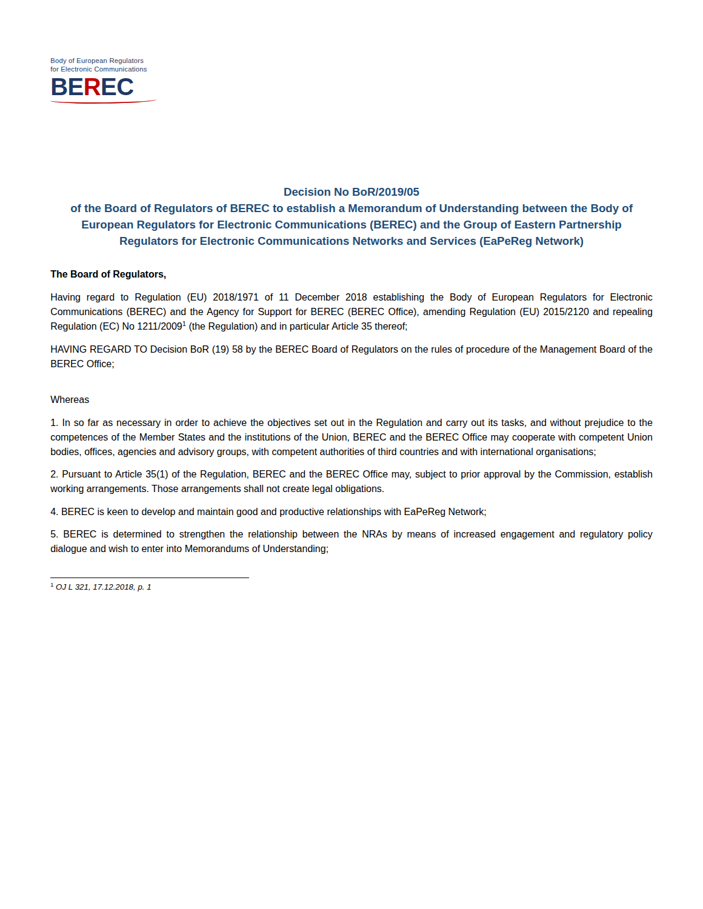Body of European Regulators
for Electronic Communications
BEREC
Decision No BoR/2019/05
of the Board of Regulators of BEREC to establish a Memorandum of Understanding between the Body of European Regulators for Electronic Communications (BEREC) and the Group of Eastern Partnership Regulators for Electronic Communications Networks and Services (EaPeReg Network)
The Board of Regulators,
Having regard to Regulation (EU) 2018/1971 of 11 December 2018 establishing the Body of European Regulators for Electronic Communications (BEREC) and the Agency for Support for BEREC (BEREC Office), amending Regulation (EU) 2015/2120 and repealing Regulation (EC) No 1211/20091 (the Regulation) and in particular Article 35 thereof;
HAVING REGARD TO Decision BoR (19) 58 by the BEREC Board of Regulators on the rules of procedure of the Management Board of the BEREC Office;
Whereas
1. In so far as necessary in order to achieve the objectives set out in the Regulation and carry out its tasks, and without prejudice to the competences of the Member States and the institutions of the Union, BEREC and the BEREC Office may cooperate with competent Union bodies, offices, agencies and advisory groups, with competent authorities of third countries and with international organisations;
2. Pursuant to Article 35(1) of the Regulation, BEREC and the BEREC Office may, subject to prior approval by the Commission, establish working arrangements. Those arrangements shall not create legal obligations.
4. BEREC is keen to develop and maintain good and productive relationships with EaPeReg Network;
5. BEREC is determined to strengthen the relationship between the NRAs by means of increased engagement and regulatory policy dialogue and wish to enter into Memorandums of Understanding;
1 OJ L 321, 17.12.2018, p. 1